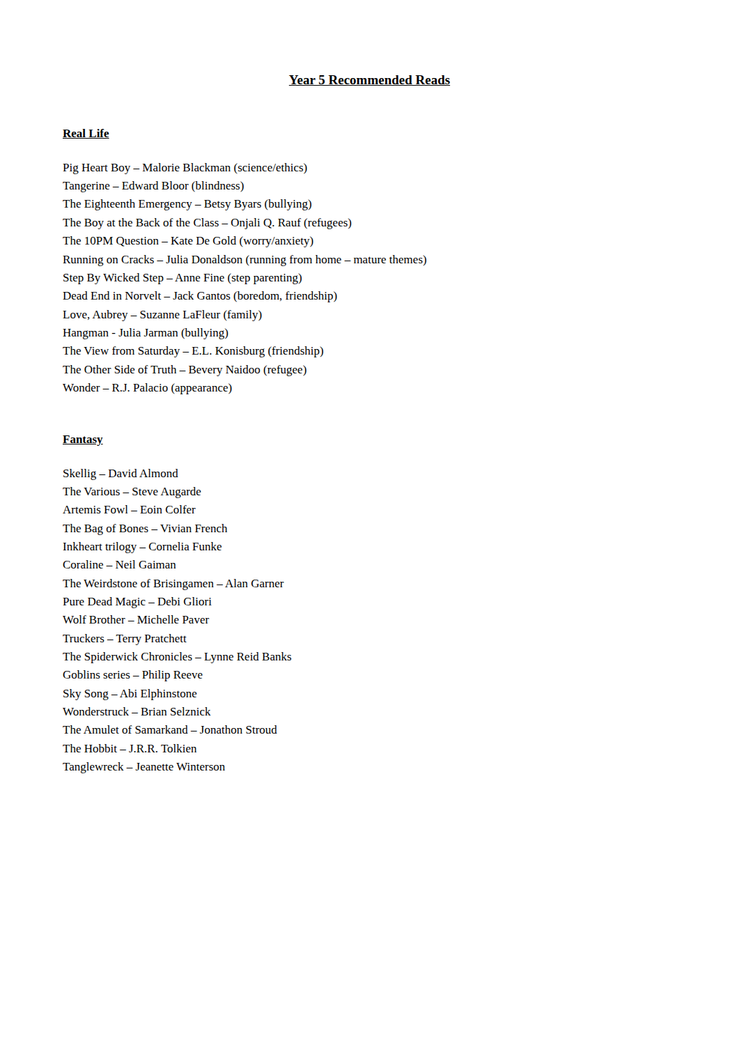Year 5 Recommended Reads
Real Life
Pig Heart Boy – Malorie Blackman (science/ethics)
Tangerine – Edward Bloor (blindness)
The Eighteenth Emergency – Betsy Byars (bullying)
The Boy at the Back of the Class – Onjali Q. Rauf (refugees)
The 10PM Question – Kate De Gold (worry/anxiety)
Running on Cracks – Julia Donaldson (running from home – mature themes)
Step By Wicked Step – Anne Fine (step parenting)
Dead End in Norvelt – Jack Gantos (boredom, friendship)
Love, Aubrey – Suzanne LaFleur (family)
Hangman - Julia Jarman (bullying)
The View from Saturday – E.L. Konisburg (friendship)
The Other Side of Truth – Bevery Naidoo (refugee)
Wonder – R.J. Palacio (appearance)
Fantasy
Skellig – David Almond
The Various – Steve Augarde
Artemis Fowl – Eoin Colfer
The Bag of Bones – Vivian French
Inkheart trilogy – Cornelia Funke
Coraline – Neil Gaiman
The Weirdstone of Brisingamen – Alan Garner
Pure Dead Magic – Debi Gliori
Wolf Brother – Michelle Paver
Truckers – Terry Pratchett
The Spiderwick Chronicles – Lynne Reid Banks
Goblins series – Philip Reeve
Sky Song – Abi Elphinstone
Wonderstruck – Brian Selznick
The Amulet of Samarkand – Jonathon Stroud
The Hobbit – J.R.R. Tolkien
Tanglewreck – Jeanette Winterson